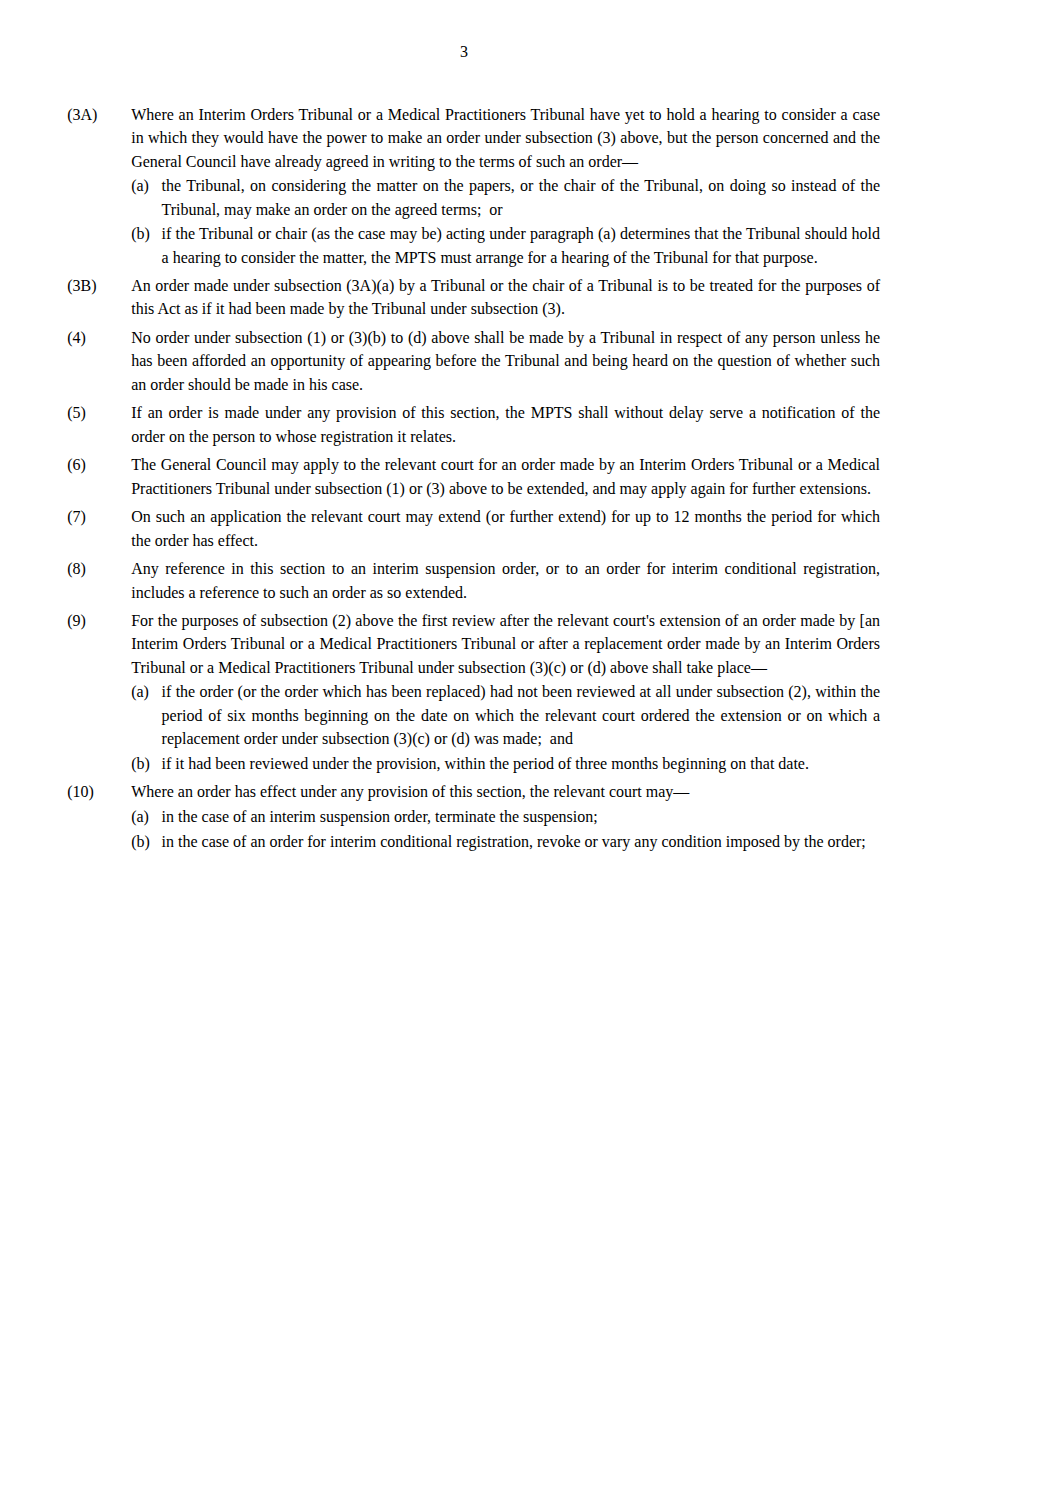3
(3A)
Where an Interim Orders Tribunal or a Medical Practitioners Tribunal have yet to hold a hearing to consider a case in which they would have the power to make an order under subsection (3) above, but the person concerned and the General Council have already agreed in writing to the terms of such an order—
(a)
the Tribunal, on considering the matter on the papers, or the chair of the Tribunal, on doing so instead of the Tribunal, may make an order on the agreed terms; or
(b)
if the Tribunal or chair (as the case may be) acting under paragraph (a) determines that the Tribunal should hold a hearing to consider the matter, the MPTS must arrange for a hearing of the Tribunal for that purpose.
(3B)
An order made under subsection (3A)(a) by a Tribunal or the chair of a Tribunal is to be treated for the purposes of this Act as if it had been made by the Tribunal under subsection (3).
(4)
No order under subsection (1) or (3)(b) to (d) above shall be made by a Tribunal in respect of any person unless he has been afforded an opportunity of appearing before the Tribunal and being heard on the question of whether such an order should be made in his case.
(5)
If an order is made under any provision of this section, the MPTS shall without delay serve a notification of the order on the person to whose registration it relates.
(6)
The General Council may apply to the relevant court for an order made by an Interim Orders Tribunal or a Medical Practitioners Tribunal under subsection (1) or (3) above to be extended, and may apply again for further extensions.
(7)
On such an application the relevant court may extend (or further extend) for up to 12 months the period for which the order has effect.
(8)
Any reference in this section to an interim suspension order, or to an order for interim conditional registration, includes a reference to such an order as so extended.
(9)
For the purposes of subsection (2) above the first review after the relevant court's extension of an order made by [an Interim Orders Tribunal or a Medical Practitioners Tribunal or after a replacement order made by an Interim Orders Tribunal or a Medical Practitioners Tribunal under subsection (3)(c) or (d) above shall take place—
(a)
if the order (or the order which has been replaced) had not been reviewed at all under subsection (2), within the period of six months beginning on the date on which the relevant court ordered the extension or on which a replacement order under subsection (3)(c) or (d) was made; and
(b)
if it had been reviewed under the provision, within the period of three months beginning on that date.
(10)
Where an order has effect under any provision of this section, the relevant court may—
(a)
in the case of an interim suspension order, terminate the suspension;
(b)
in the case of an order for interim conditional registration, revoke or vary any condition imposed by the order;